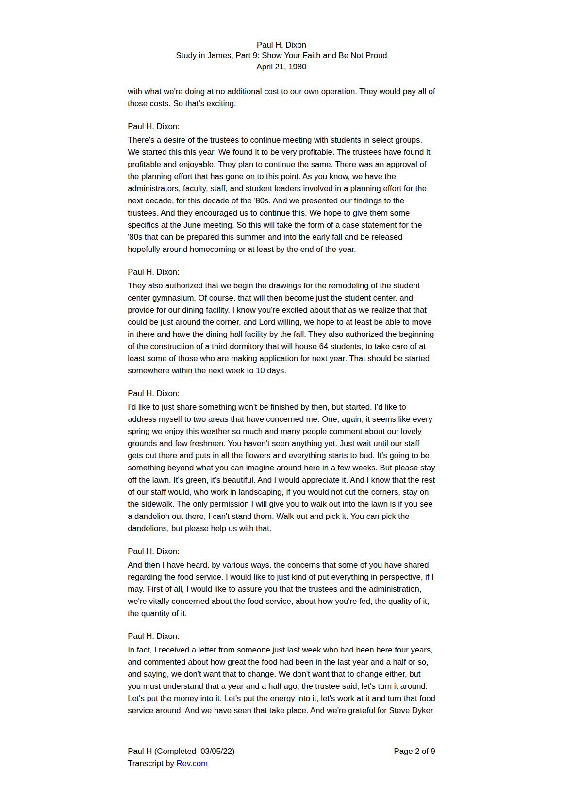Paul H. Dixon Study in James, Part 9: Show Your Faith and Be Not Proud April 21, 1980
with what we're doing at no additional cost to our own operation. They would pay all of those costs. So that's exciting.
Paul H. Dixon:
There's a desire of the trustees to continue meeting with students in select groups. We started this this year. We found it to be very profitable. The trustees have found it profitable and enjoyable. They plan to continue the same. There was an approval of the planning effort that has gone on to this point. As you know, we have the administrators, faculty, staff, and student leaders involved in a planning effort for the next decade, for this decade of the '80s. And we presented our findings to the trustees. And they encouraged us to continue this. We hope to give them some specifics at the June meeting. So this will take the form of a case statement for the '80s that can be prepared this summer and into the early fall and be released hopefully around homecoming or at least by the end of the year.
Paul H. Dixon:
They also authorized that we begin the drawings for the remodeling of the student center gymnasium. Of course, that will then become just the student center, and provide for our dining facility. I know you're excited about that as we realize that that could be just around the corner, and Lord willing, we hope to at least be able to move in there and have the dining hall facility by the fall. They also authorized the beginning of the construction of a third dormitory that will house 64 students, to take care of at least some of those who are making application for next year. That should be started somewhere within the next week to 10 days.
Paul H. Dixon:
I'd like to just share something won't be finished by then, but started. I'd like to address myself to two areas that have concerned me. One, again, it seems like every spring we enjoy this weather so much and many people comment about our lovely grounds and few freshmen. You haven't seen anything yet. Just wait until our staff gets out there and puts in all the flowers and everything starts to bud. It's going to be something beyond what you can imagine around here in a few weeks. But please stay off the lawn. It's green, it's beautiful. And I would appreciate it. And I know that the rest of our staff would, who work in landscaping, if you would not cut the corners, stay on the sidewalk. The only permission I will give you to walk out into the lawn is if you see a dandelion out there, I can't stand them. Walk out and pick it. You can pick the dandelions, but please help us with that.
Paul H. Dixon:
And then I have heard, by various ways, the concerns that some of you have shared regarding the food service. I would like to just kind of put everything in perspective, if I may. First of all, I would like to assure you that the trustees and the administration, we're vitally concerned about the food service, about how you're fed, the quality of it, the quantity of it.
Paul H. Dixon:
In fact, I received a letter from someone just last week who had been here four years, and commented about how great the food had been in the last year and a half or so, and saying, we don't want that to change. We don't want that to change either, but you must understand that a year and a half ago, the trustee said, let's turn it around. Let's put the money into it. Let's put the energy into it, let's work at it and turn that food service around. And we have seen that take place. And we're grateful for Steve Dyker
Paul H (Completed 03/05/22)
Transcript by Rev.com
Page 2 of 9